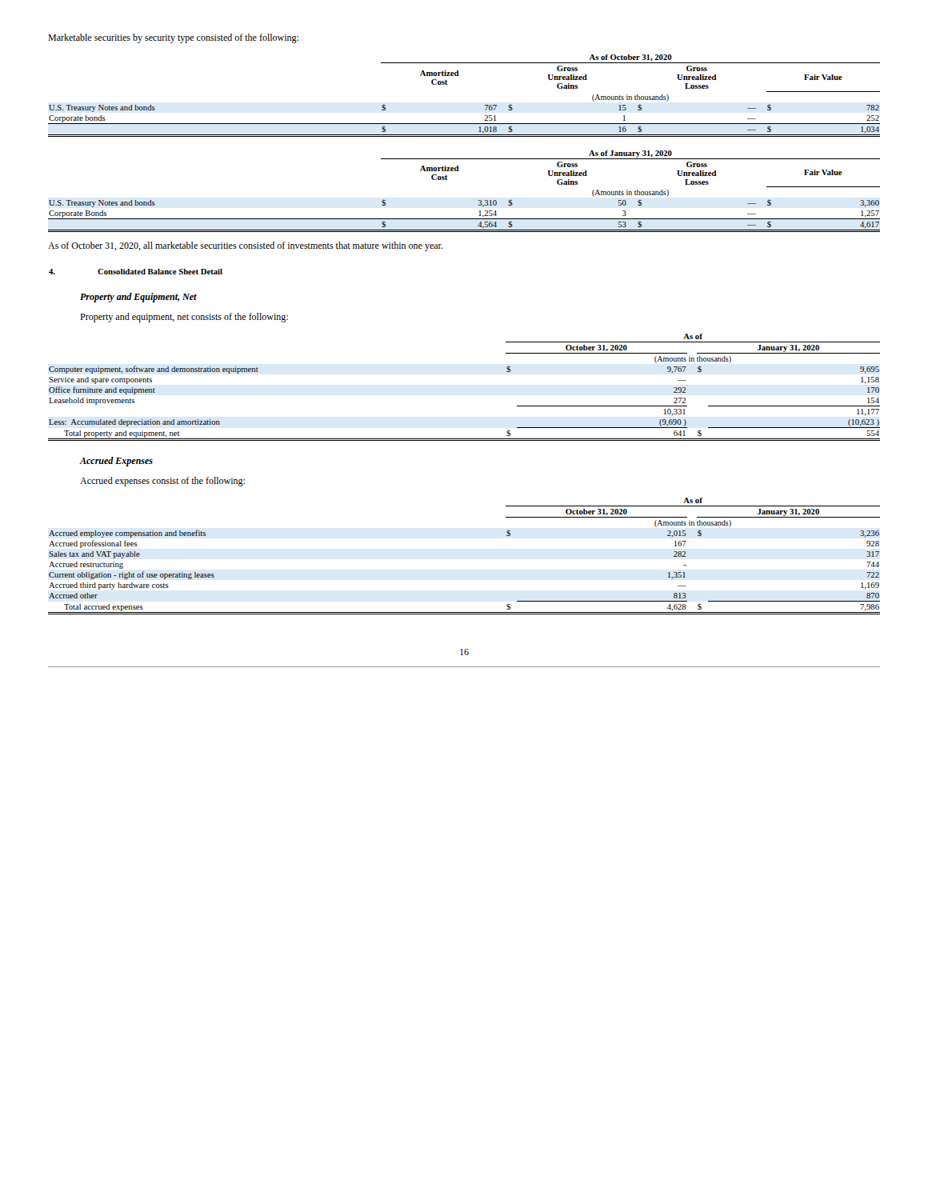Marketable securities by security type consisted of the following:
| | As of October 31, 2020 |
| | Amortized Cost | | Gross Unrealized Gains | | Gross Unrealized Losses | | Fair Value |
| | (Amounts in thousands) |
| U.S. Treasury Notes and bonds | $ | 767 | | $ | 15 | | $ | — | | $ | 782 |
| Corporate bonds | | 251 | | | 1 | | | — | | | 252 |
| | $ | 1,018 | | $ | 16 | | $ | — | | $ | 1,034 |
| | As of January 31, 2020 |
| | Amortized Cost | | Gross Unrealized Gains | | Gross Unrealized Losses | | Fair Value |
| | (Amounts in thousands) |
| U.S. Treasury Notes and bonds | $ | 3,310 | | $ | 50 | | $ | — | | $ | 3,360 |
| Corporate Bonds | | 1,254 | | | 3 | | | — | | | 1,257 |
| | $ | 4,564 | | $ | 53 | | $ | — | | $ | 4,617 |
As of October 31, 2020, all marketable securities consisted of investments that mature within one year.
| 4. | Consolidated Balance Sheet Detail |
Property and Equipment, Net
Property and equipment, net consists of the following:
| | As of |
| | October 31, 2020 | | January 31, 2020 |
| | (Amounts in thousands) |
| Computer equipment, software and demonstration equipment | $ | 9,767 | | $ | 9,695 |
| Service and spare components | | — | | | 1,158 |
| Office furniture and equipment | | 292 | | | 170 |
| Leasehold improvements | | 272 | | | 154 |
| | | 10,331 | | | 11,177 |
| Less: Accumulated depreciation and amortization | | (9,690 ) | | | (10,623 ) |
| Total property and equipment, net | $ | 641 | | $ | 554 |
Accrued Expenses
Accrued expenses consist of the following:
| | As of |
| | October 31, 2020 | | January 31, 2020 |
| | (Amounts in thousands) |
| Accrued employee compensation and benefits | $ | 2,015 | | $ | 3,236 |
| Accrued professional fees | | 167 | | | 928 |
| Sales tax and VAT payable | | 282 | | | 317 |
| Accrued restructuring | | - | | | 744 |
| Current obligation - right of use operating leases | | 1,351 | | | 722 |
| Accrued third party hardware costs | | — | | | 1,169 |
| Accrued other | | 813 | | | 870 |
| Total accrued expenses | $ | 4,628 | | $ | 7,986 |
16